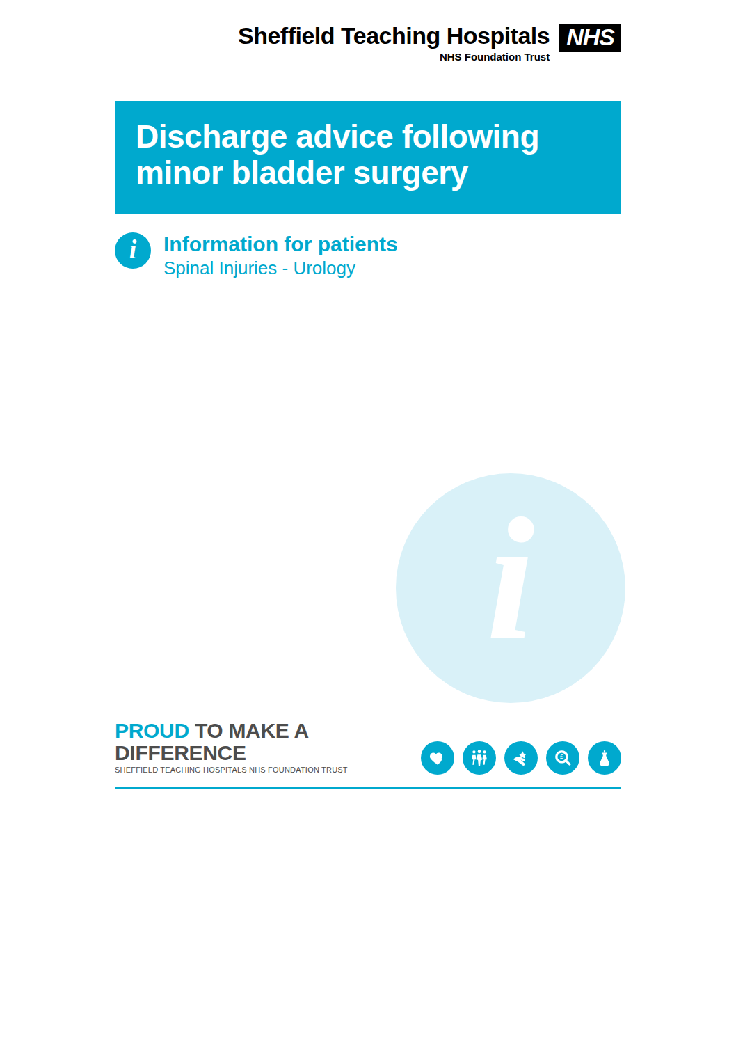Sheffield Teaching Hospitals
NHS Foundation Trust
NHS
Discharge advice following minor bladder surgery
i
Information for patients
Spinal Injuries - Urology
i
PROUD TO MAKE A DIFFERENCE
Sheffield Teaching Hospitals NHS Foundation Trust
£